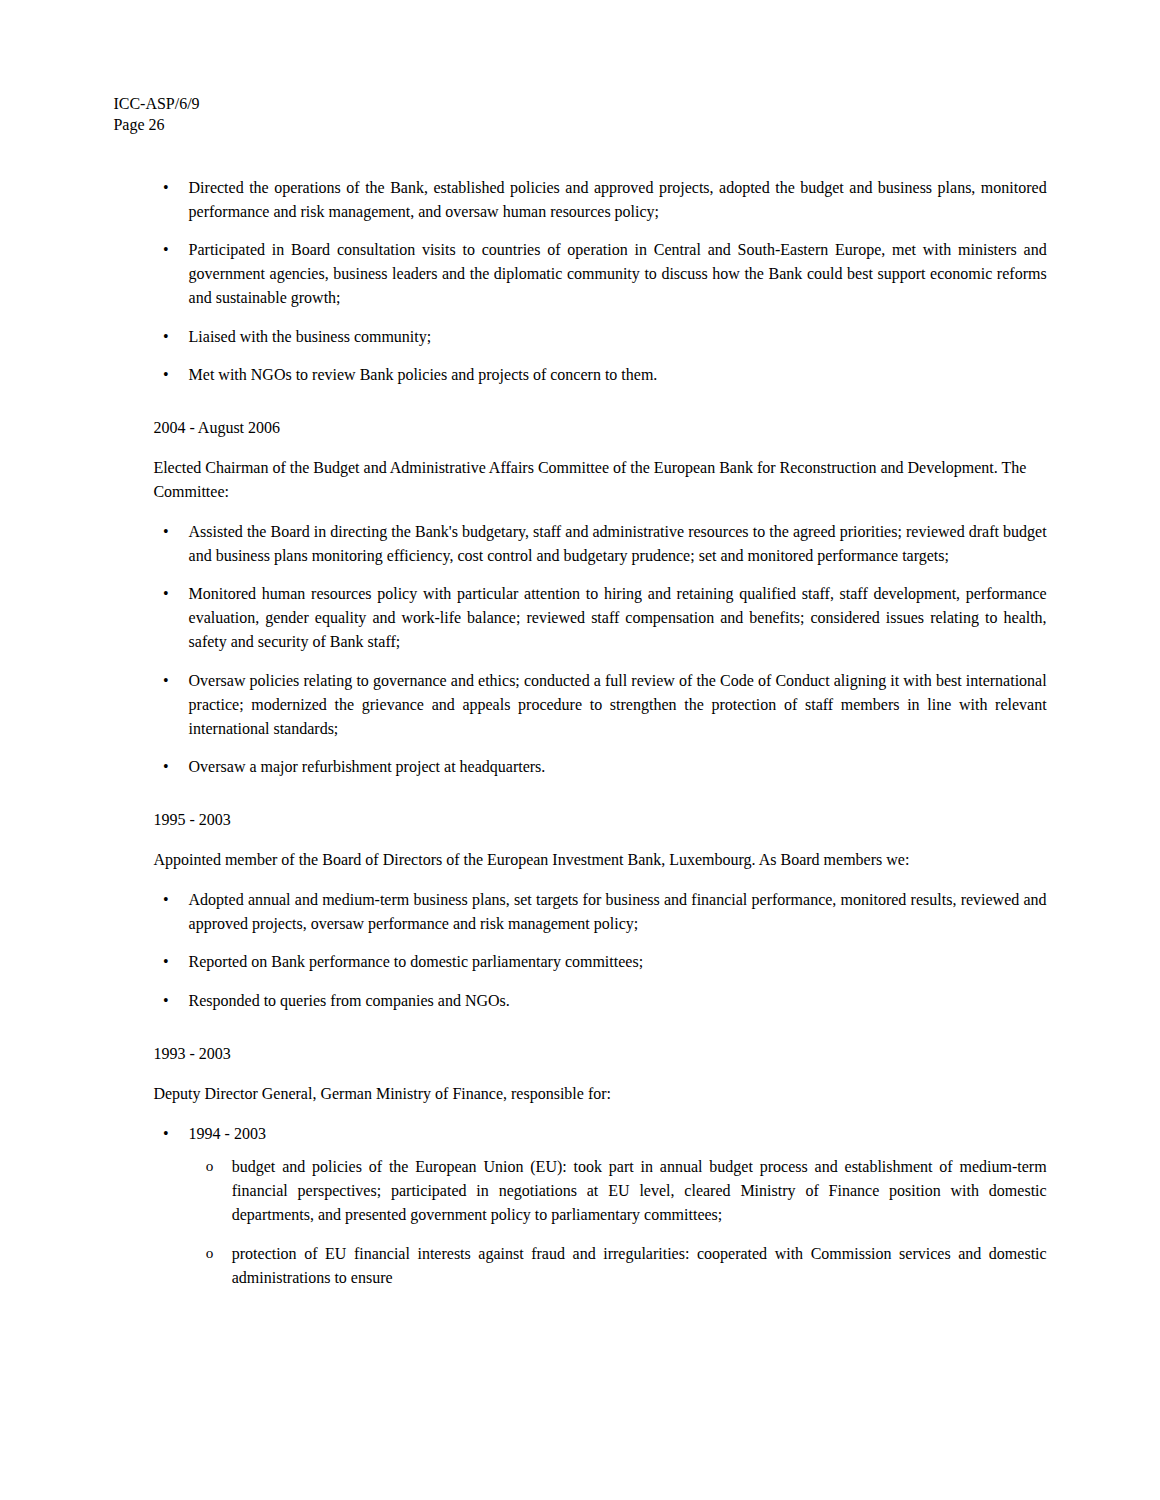ICC-ASP/6/9
Page 26
Directed the operations of the Bank, established policies and approved projects, adopted the budget and business plans, monitored performance and risk management, and oversaw human resources policy;
Participated in Board consultation visits to countries of operation in Central and South-Eastern Europe, met with ministers and government agencies, business leaders and the diplomatic community to discuss how the Bank could best support economic reforms and sustainable growth;
Liaised with the business community;
Met with NGOs to review Bank policies and projects of concern to them.
2004 - August 2006
Elected Chairman of the Budget and Administrative Affairs Committee of the European Bank for Reconstruction and Development. The Committee:
Assisted the Board in directing the Bank's budgetary, staff and administrative resources to the agreed priorities; reviewed draft budget and business plans monitoring efficiency, cost control and budgetary prudence; set and monitored performance targets;
Monitored human resources policy with particular attention to hiring and retaining qualified staff, staff development, performance evaluation, gender equality and work-life balance; reviewed staff compensation and benefits; considered issues relating to health, safety and security of Bank staff;
Oversaw policies relating to governance and ethics; conducted a full review of the Code of Conduct aligning it with best international practice; modernized the grievance and appeals procedure to strengthen the protection of staff members in line with relevant international standards;
Oversaw a major refurbishment project at headquarters.
1995 - 2003
Appointed member of the Board of Directors of the European Investment Bank, Luxembourg. As Board members we:
Adopted annual and medium-term business plans, set targets for business and financial performance, monitored results, reviewed and approved projects, oversaw performance and risk management policy;
Reported on Bank performance to domestic parliamentary committees;
Responded to queries from companies and NGOs.
1993 - 2003
Deputy Director General, German Ministry of Finance, responsible for:
1994 - 2003
budget and policies of the European Union (EU): took part in annual budget process and establishment of medium-term financial perspectives; participated in negotiations at EU level, cleared Ministry of Finance position with domestic departments, and presented government policy to parliamentary committees;
protection of EU financial interests against fraud and irregularities: cooperated with Commission services and domestic administrations to ensure